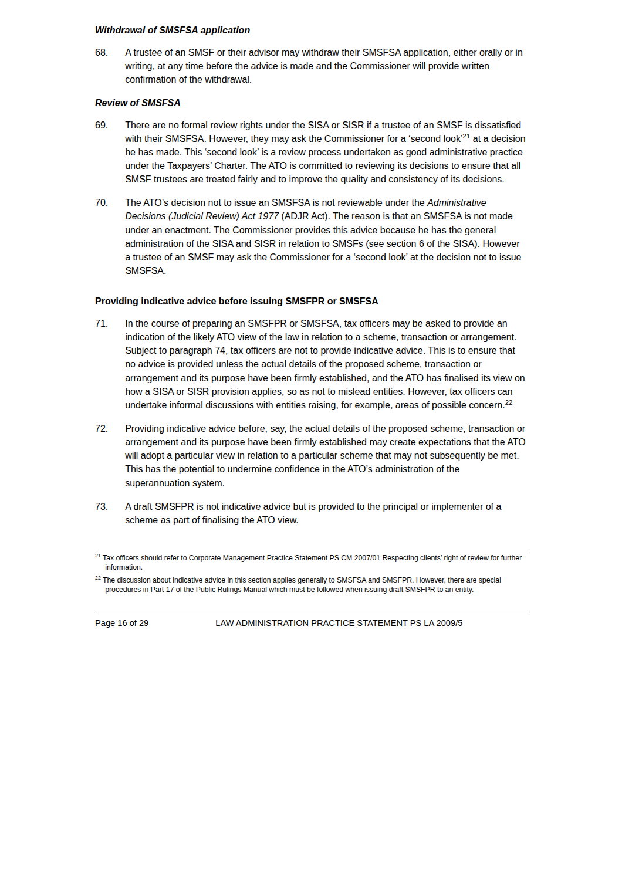Withdrawal of SMSFSA application
68.
A trustee of an SMSF or their advisor may withdraw their SMSFSA application, either orally or in writing, at any time before the advice is made and the Commissioner will provide written confirmation of the withdrawal.
Review of SMSFSA
69.
There are no formal review rights under the SISA or SISR if a trustee of an SMSF is dissatisfied with their SMSFSA. However, they may ask the Commissioner for a ‘second look’21 at a decision he has made. This ‘second look’ is a review process undertaken as good administrative practice under the Taxpayers’ Charter. The ATO is committed to reviewing its decisions to ensure that all SMSF trustees are treated fairly and to improve the quality and consistency of its decisions.
70.
The ATO’s decision not to issue an SMSFSA is not reviewable under the Administrative Decisions (Judicial Review) Act 1977 (ADJR Act). The reason is that an SMSFSA is not made under an enactment. The Commissioner provides this advice because he has the general administration of the SISA and SISR in relation to SMSFs (see section 6 of the SISA). However a trustee of an SMSF may ask the Commissioner for a ‘second look’ at the decision not to issue SMSFSA.
Providing indicative advice before issuing SMSFPR or SMSFSA
71.
In the course of preparing an SMSFPR or SMSFSA, tax officers may be asked to provide an indication of the likely ATO view of the law in relation to a scheme, transaction or arrangement. Subject to paragraph 74, tax officers are not to provide indicative advice. This is to ensure that no advice is provided unless the actual details of the proposed scheme, transaction or arrangement and its purpose have been firmly established, and the ATO has finalised its view on how a SISA or SISR provision applies, so as not to mislead entities. However, tax officers can undertake informal discussions with entities raising, for example, areas of possible concern.22
72.
Providing indicative advice before, say, the actual details of the proposed scheme, transaction or arrangement and its purpose have been firmly established may create expectations that the ATO will adopt a particular view in relation to a particular scheme that may not subsequently be met. This has the potential to undermine confidence in the ATO’s administration of the superannuation system.
73.
A draft SMSFPR is not indicative advice but is provided to the principal or implementer of a scheme as part of finalising the ATO view.
21 Tax officers should refer to Corporate Management Practice Statement PS CM 2007/01 Respecting clients’ right of review for further information.
22 The discussion about indicative advice in this section applies generally to SMSFSA and SMSFPR. However, there are special procedures in Part 17 of the Public Rulings Manual which must be followed when issuing draft SMSFPR to an entity.
Page 16 of 29
LAW ADMINISTRATION PRACTICE STATEMENT PS LA 2009/5